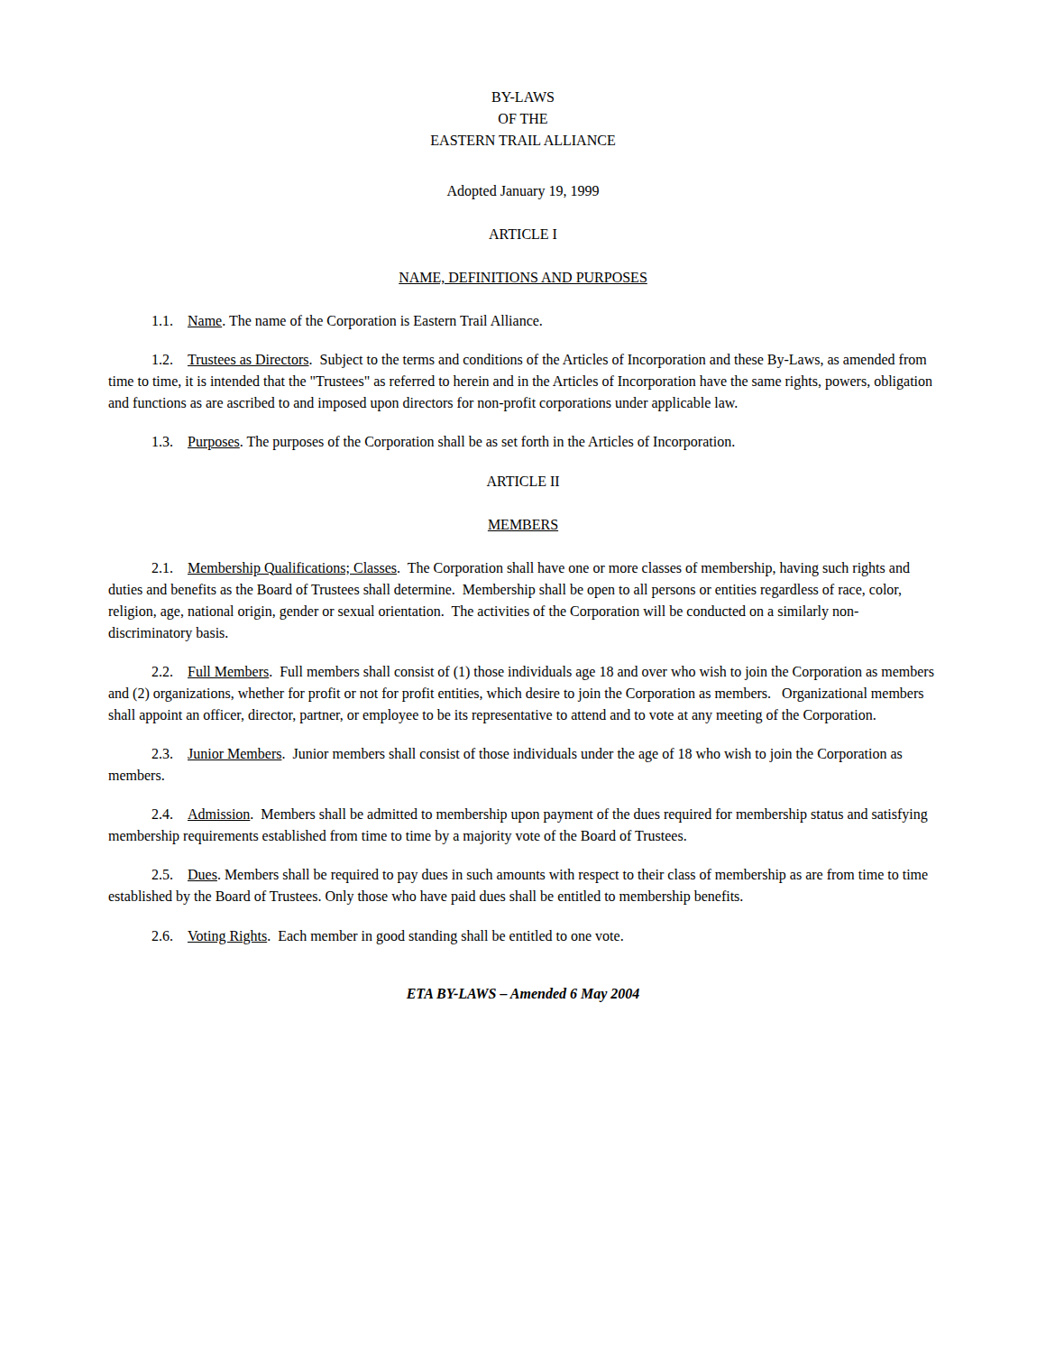BY-LAWS
OF THE
EASTERN TRAIL ALLIANCE
Adopted January 19, 1999
ARTICLE I
NAME, DEFINITIONS AND PURPOSES
1.1. Name. The name of the Corporation is Eastern Trail Alliance.
1.2. Trustees as Directors. Subject to the terms and conditions of the Articles of Incorporation and these By-Laws, as amended from time to time, it is intended that the "Trustees" as referred to herein and in the Articles of Incorporation have the same rights, powers, obligation and functions as are ascribed to and imposed upon directors for non-profit corporations under applicable law.
1.3. Purposes. The purposes of the Corporation shall be as set forth in the Articles of Incorporation.
ARTICLE II
MEMBERS
2.1. Membership Qualifications; Classes. The Corporation shall have one or more classes of membership, having such rights and duties and benefits as the Board of Trustees shall determine. Membership shall be open to all persons or entities regardless of race, color, religion, age, national origin, gender or sexual orientation. The activities of the Corporation will be conducted on a similarly non-discriminatory basis.
2.2. Full Members. Full members shall consist of (1) those individuals age 18 and over who wish to join the Corporation as members and (2) organizations, whether for profit or not for profit entities, which desire to join the Corporation as members. Organizational members shall appoint an officer, director, partner, or employee to be its representative to attend and to vote at any meeting of the Corporation.
2.3. Junior Members. Junior members shall consist of those individuals under the age of 18 who wish to join the Corporation as members.
2.4. Admission. Members shall be admitted to membership upon payment of the dues required for membership status and satisfying membership requirements established from time to time by a majority vote of the Board of Trustees.
2.5. Dues. Members shall be required to pay dues in such amounts with respect to their class of membership as are from time to time established by the Board of Trustees. Only those who have paid dues shall be entitled to membership benefits.
2.6. Voting Rights. Each member in good standing shall be entitled to one vote.
ETA BY-LAWS – Amended 6 May 2004